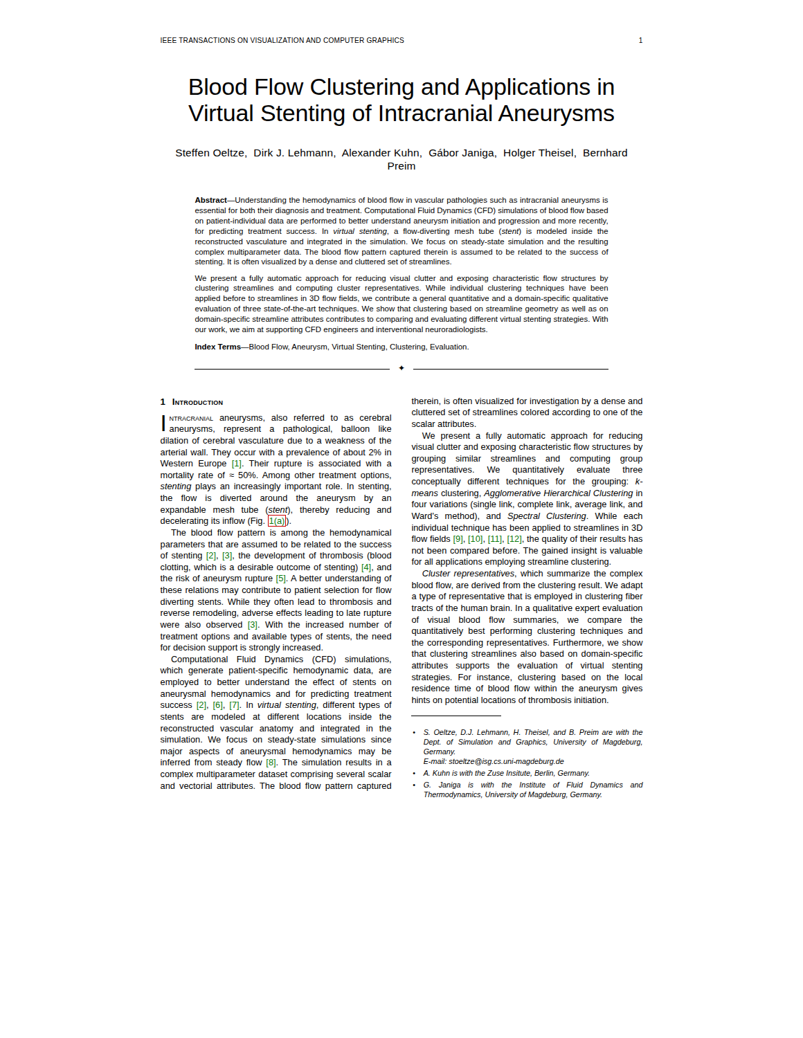IEEE Transactions on Visualization and Computer Graphics 1
Blood Flow Clustering and Applications in
Virtual Stenting of Intracranial Aneurysms
Steffen Oeltze, Dirk J. Lehmann, Alexander Kuhn, Gábor Janiga, Holger Theisel, Bernhard Preim
Abstract—Understanding the hemodynamics of blood flow in vascular pathologies such as intracranial aneurysms is essential for both their diagnosis and treatment. Computational Fluid Dynamics (CFD) simulations of blood flow based on patient-individual data are performed to better understand aneurysm initiation and progression and more recently, for predicting treatment success. In virtual stenting, a flow-diverting mesh tube (stent) is modeled inside the reconstructed vasculature and integrated in the simulation. We focus on steady-state simulation and the resulting complex multiparameter data. The blood flow pattern captured therein is assumed to be related to the success of stenting. It is often visualized by a dense and cluttered set of streamlines.
We present a fully automatic approach for reducing visual clutter and exposing characteristic flow structures by clustering streamlines and computing cluster representatives. While individual clustering techniques have been applied before to streamlines in 3D flow fields, we contribute a general quantitative and a domain-specific qualitative evaluation of three state-of-the-art techniques. We show that clustering based on streamline geometry as well as on domain-specific streamline attributes contributes to comparing and evaluating different virtual stenting strategies. With our work, we aim at supporting CFD engineers and interventional neuroradiologists.
Index Terms—Blood Flow, Aneurysm, Virtual Stenting, Clustering, Evaluation.
✦
1 Introduction
Intracranial aneurysms, also referred to as cerebral aneurysms, represent a pathological, balloon like dilation of cerebral vasculature due to a weakness of the arterial wall. They occur with a prevalence of about 2% in Western Europe [1]. Their rupture is associated with a mortality rate of ≈ 50%. Among other treatment options, stenting plays an increasingly important role. In stenting, the flow is diverted around the aneurysm by an expandable mesh tube (stent), thereby reducing and decelerating its inflow (Fig. 1(a)).
The blood flow pattern is among the hemodynamical parameters that are assumed to be related to the success of stenting [2], [3], the development of thrombosis (blood clotting, which is a desirable outcome of stenting) [4], and the risk of aneurysm rupture [5]. A better understanding of these relations may contribute to patient selection for flow diverting stents. While they often lead to thrombosis and reverse remodeling, adverse effects leading to late rupture were also observed [3]. With the increased number of treatment options and available types of stents, the need for decision support is strongly increased.
Computational Fluid Dynamics (CFD) simulations, which generate patient-specific hemodynamic data, are employed to better understand the effect of stents on aneurysmal hemodynamics and for predicting treatment success [2], [6], [7]. In virtual stenting, different types of stents are modeled at different locations inside the reconstructed vascular anatomy and integrated in the simulation. We focus on steady-state simulations since major aspects of aneurysmal hemodynamics may be inferred from steady flow [8]. The simulation results in a complex multiparameter dataset comprising several scalar and vectorial attributes. The blood flow pattern captured therein, is often visualized for investigation by a dense and cluttered set of streamlines colored according to one of the scalar attributes.
We present a fully automatic approach for reducing visual clutter and exposing characteristic flow structures by grouping similar streamlines and computing group representatives. We quantitatively evaluate three conceptually different techniques for the grouping: k-means clustering, Agglomerative Hierarchical Clustering in four variations (single link, complete link, average link, and Ward's method), and Spectral Clustering. While each individual technique has been applied to streamlines in 3D flow fields [9], [10], [11], [12], the quality of their results has not been compared before. The gained insight is valuable for all applications employing streamline clustering.
Cluster representatives, which summarize the complex blood flow, are derived from the clustering result. We adapt a type of representative that is employed in clustering fiber tracts of the human brain. In a qualitative expert evaluation of visual blood flow summaries, we compare the quantitatively best performing clustering techniques and the corresponding representatives. Furthermore, we show that clustering streamlines also based on domain-specific attributes supports the evaluation of virtual stenting strategies. For instance, clustering based on the local residence time of blood flow within the aneurysm gives hints on potential locations of thrombosis initiation.
S. Oeltze, D.J. Lehmann, H. Theisel, and B. Preim are with the Dept. of Simulation and Graphics, University of Magdeburg, Germany.
E-mail: stoeltze@isg.cs.uni-magdeburg.de
A. Kuhn is with the Zuse Insitute, Berlin, Germany.
G. Janiga is with the Institute of Fluid Dynamics and Thermodynamics, University of Magdeburg, Germany.